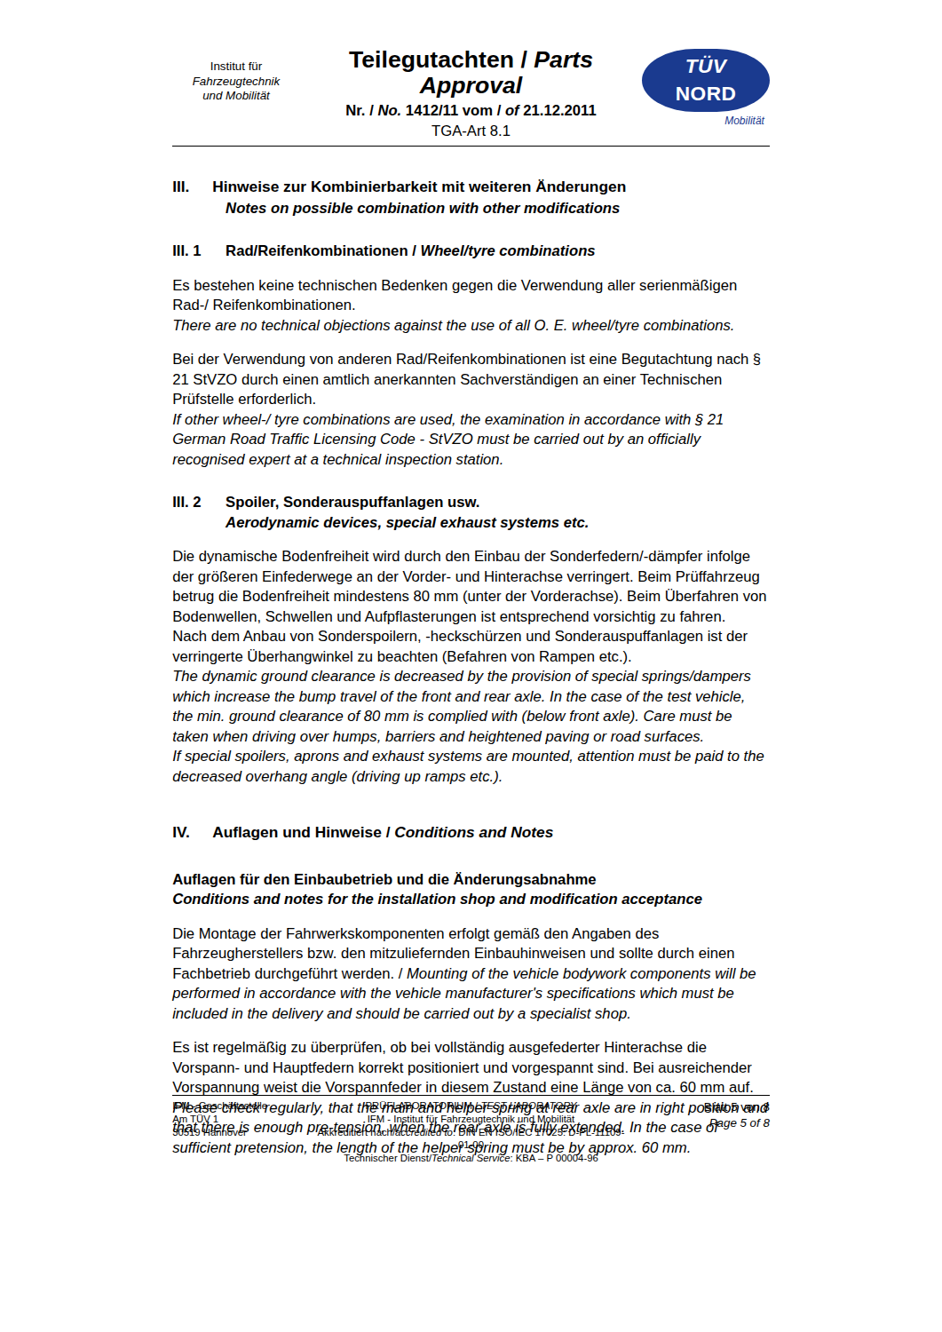Institut für
Fahrzeugtechnik
und Mobilität
Teilegutachten / Parts Approval
Nr. / No. 1412/11 vom / of 21.12.2011
TGA-Art 8.1
TÜV NORD
Mobilität
III. Hinweise zur Kombinierbarkeit mit weiteren Änderungen
Notes on possible combination with other modifications
III. 1 Rad/Reifenkombinationen / Wheel/tyre combinations
Es bestehen keine technischen Bedenken gegen die Verwendung aller serienmäßigen Rad-/ Reifenkombinationen.
There are no technical objections against the use of all O. E. wheel/tyre combinations.
Bei der Verwendung von anderen Rad/Reifenkombinationen ist eine Begutachtung nach § 21 StVZO durch einen amtlich anerkannten Sachverständigen an einer Technischen Prüfstelle erforderlich.
If other wheel-/ tyre combinations are used, the examination in accordance with § 21 German Road Traffic Licensing Code - StVZO must be carried out by an officially recognised expert at a technical inspection station.
III. 2 Spoiler, Sonderauspuffanlagen usw.Aerodynamic devices, special exhaust systems etc.
Die dynamische Bodenfreiheit wird durch den Einbau der Sonderfedern/-dämpfer infolge der größeren Einfederwege an der Vorder- und Hinterachse verringert. Beim Prüffahrzeug betrug die Bodenfreiheit mindestens 80 mm (unter der Vorderachse). Beim Überfahren von Bodenwellen, Schwellen und Aufpflasterungen ist entsprechend vorsichtig zu fahren.
Nach dem Anbau von Sonderspoilern, -heckschürzen und Sonderauspuffanlagen ist der verringerte Überhangwinkel zu beachten (Befahren von Rampen etc.).
The dynamic ground clearance is decreased by the provision of special springs/dampers which increase the bump travel of the front and rear axle. In the case of the test vehicle, the min. ground clearance of 80 mm is complied with (below front axle). Care must be taken when driving over humps, barriers and heightened paving or road surfaces.
If special spoilers, aprons and exhaust systems are mounted, attention must be paid to the decreased overhang angle (driving up ramps etc.).
IV. Auflagen und Hinweise / Conditions and Notes
Auflagen für den Einbaubetrieb und die ÄnderungsabnahmeConditions and notes for the installation shop and modification acceptance
Die Montage der Fahrwerkskomponenten erfolgt gemäß den Angaben des Fahrzeugherstellers bzw. den mitzuliefernden Einbauhinweisen und sollte durch einen Fachbetrieb durchgeführt werden. / Mounting of the vehicle bodywork components will be performed in accordance with the vehicle manufacturer's specifications which must be included in the delivery and should be carried out by a specialist shop.
Es ist regelmäßig zu überprüfen, ob bei vollständig ausgefederter Hinterachse die Vorspann- und Hauptfedern korrekt positioniert und vorgespannt sind. Bei ausreichender Vorspannung weist die Vorspannfeder in diesem Zustand eine Länge von ca. 60 mm auf.
Please check regularly, that the main and helper spring at rear axle are in right position and that there is enough pre-tension, when the rear axle is fully extended. In the case of sufficient pretension, the length of the helper spring must be by approx. 60 mm.
IFM - Geschäftsstelle
Am TÜV 1
30519 Hannover
PRÜFLABORATORIUM / TEST LABORATORY
IFM - Institut für Fahrzeugtechnik und Mobilität
Akkreditiert nach/accredited to: DIN EN ISO/IEC 17025: D-PL-11109-01-00
Technischer Dienst/Technical Service: KBA – P 00004-96
Blatt 5 von 8
Page 5 of 8